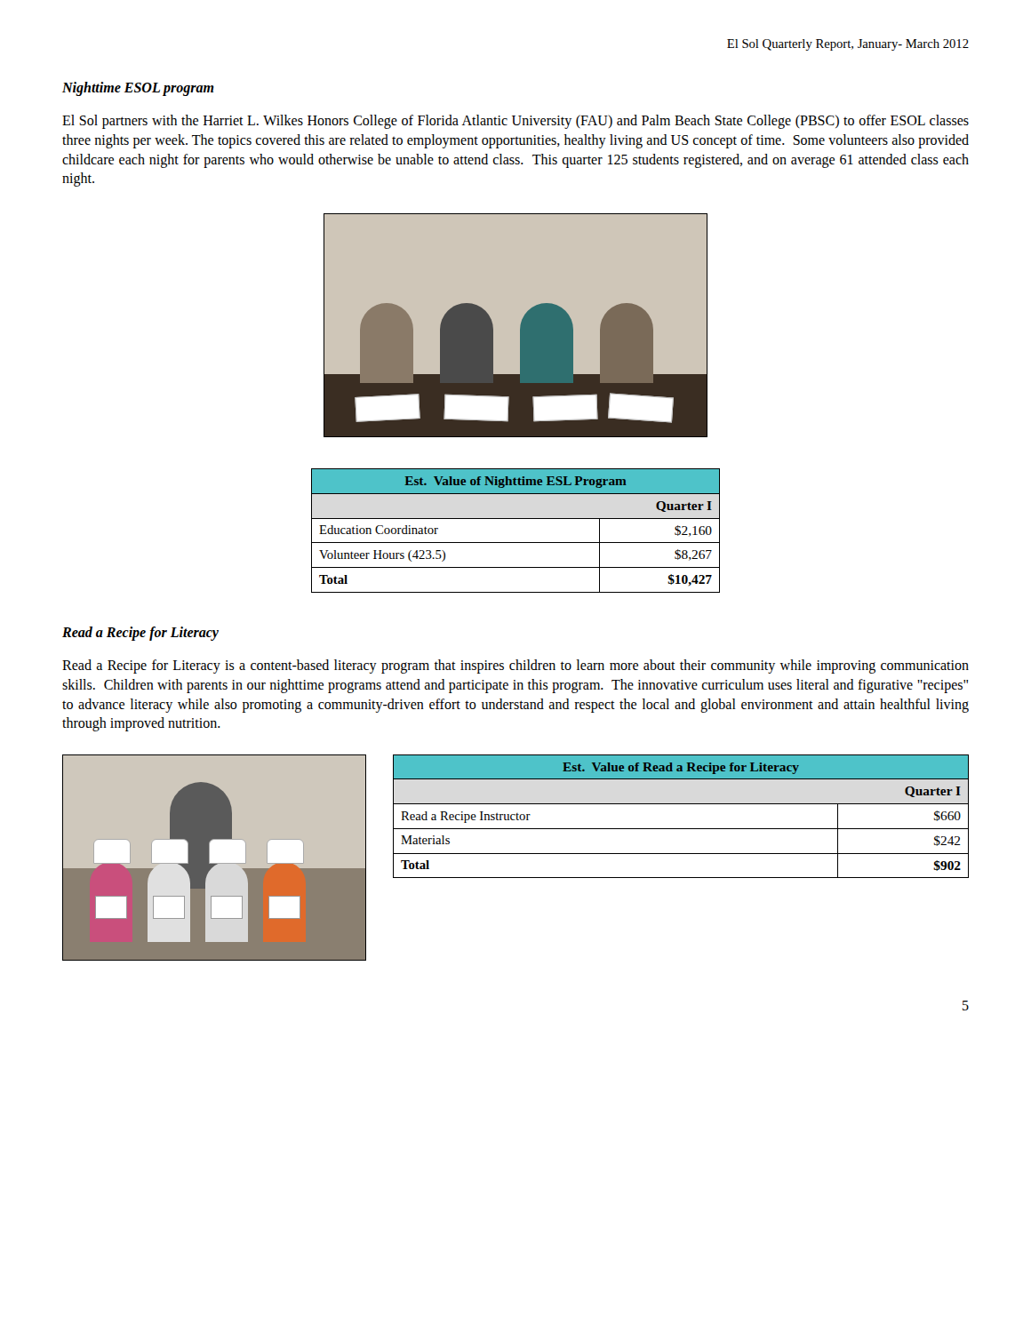El Sol Quarterly Report, January- March 2012
Nighttime ESOL program
El Sol partners with the Harriet L. Wilkes Honors College of Florida Atlantic University (FAU) and Palm Beach State College (PBSC) to offer ESOL classes three nights per week. The topics covered this are related to employment opportunities, healthy living and US concept of time. Some volunteers also provided childcare each night for parents who would otherwise be unable to attend class. This quarter 125 students registered, and on average 61 attended class each night.
| Est. Value of Nighttime ESL Program |
| --- |
| Quarter I |
| Education Coordinator | $2,160 |
| Volunteer Hours (423.5) | $8,267 |
| Total | $10,427 |
Read a Recipe for Literacy
Read a Recipe for Literacy is a content-based literacy program that inspires children to learn more about their community while improving communication skills. Children with parents in our nighttime programs attend and participate in this program. The innovative curriculum uses literal and figurative "recipes" to advance literacy while also promoting a community-driven effort to understand and respect the local and global environment and attain healthful living through improved nutrition.
| Est. Value of Read a Recipe for Literacy |
| --- |
| Quarter I |
| Read a Recipe Instructor | $660 |
| Materials | $242 |
| Total | $902 |
5